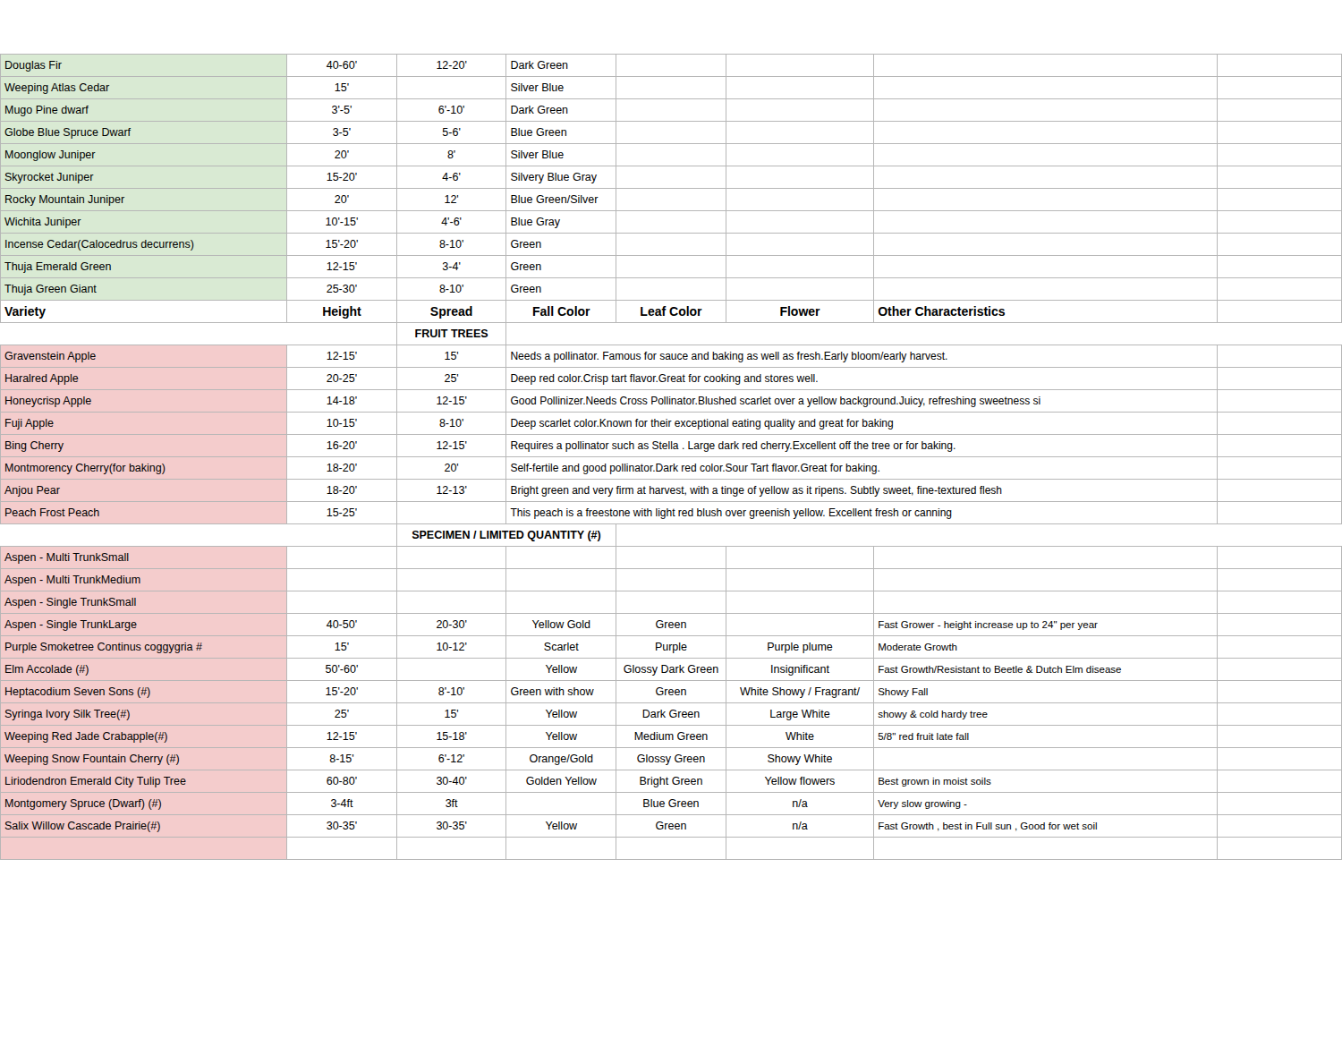| Douglas Fir | 40-60' | 12-20' | Dark Green | | | | |
| Weeping Atlas Cedar | 15' | | Silver Blue | | | | |
| Mugo Pine dwarf | 3'-5' | 6'-10' | Dark Green | | | | |
| Globe Blue Spruce Dwarf | 3-5' | 5-6' | Blue Green | | | | |
| Moonglow Juniper | 20' | 8' | Silver Blue | | | | |
| Skyrocket Juniper | 15-20' | 4-6' | Silvery Blue Gray | | | | |
| Rocky Mountain Juniper | 20' | 12' | Blue Green/Silver | | | | |
| Wichita Juniper | 10'-15' | 4'-6' | Blue Gray | | | | |
| Incense Cedar(Calocedrus decurrens) | 15'-20' | 8-10' | Green | | | | |
| Thuja Emerald Green | 12-15' | 3-4' | Green | | | | |
| Thuja Green Giant | 25-30' | 8-10' | Green | | | | |
| Variety | Height | Spread | Fall Color | Leaf Color | Flower | Other Characteristics | |
| | | FRUIT TREES | | | | | |
| Gravenstein Apple | 12-15' | 15' | Needs a pollinator. Famous for sauce and baking as well as fresh.Early bloom/early harvest. | |
| Haralred Apple | 20-25' | 25' | Deep red color.Crisp tart flavor.Great for cooking and stores well. | |
| Honeycrisp Apple | 14-18' | 12-15' | Good Pollinizer.Needs Cross Pollinator.Blushed scarlet over a yellow background.Juicy, refreshing sweetness si | |
| Fuji Apple | 10-15' | 8-10' | Deep scarlet color.Known for their exceptional eating quality and great for baking | |
| Bing Cherry | 16-20' | 12-15' | Requires a pollinator such as Stella . Large dark red cherry.Excellent off the tree or for baking. | |
| Montmorency Cherry(for baking) | 18-20' | 20' | Self-fertile and good pollinator.Dark red color.Sour Tart flavor.Great for baking. | |
| Anjou Pear | 18-20' | 12-13' | Bright green and very firm at harvest, with a tinge of yellow as it ripens. Subtly sweet, fine-textured flesh | |
| Peach Frost Peach | 15-25' | | This peach is a freestone with light red blush over greenish yellow. Excellent fresh or canning | |
| | | SPECIMEN / LIMITED QUANTITY (#) | | | | |
| Aspen - Multi TrunkSmall | | | | | | | |
| Aspen - Multi TrunkMedium | | | | | | | |
| Aspen - Single TrunkSmall | | | | | | | |
| Aspen - Single TrunkLarge | 40-50' | 20-30' | Yellow Gold | Green | | Fast Grower - height increase up to 24" per year | |
| Purple Smoketree Continus coggygria # | 15' | 10-12' | Scarlet | Purple | Purple plume | Moderate Growth | |
| Elm Accolade (#) | 50'-60' | | Yellow | Glossy Dark Green | Insignificant | Fast Growth/Resistant to Beetle & Dutch Elm disease | |
| Heptacodium Seven Sons (#) | 15'-20' | 8'-10' | Green with show | Green | White Showy / Fragrant/ | Showy Fall | |
| Syringa Ivory Silk Tree(#) | 25' | 15' | Yellow | Dark Green | Large White | showy & cold hardy tree | |
| Weeping Red Jade Crabapple(#) | 12-15' | 15-18' | Yellow | Medium Green | White | 5/8" red fruit late fall | |
| Weeping Snow Fountain Cherry (#) | 8-15' | 6'-12' | Orange/Gold | Glossy Green | Showy White | | |
| Liriodendron Emerald City Tulip Tree | 60-80' | 30-40' | Golden Yellow | Bright Green | Yellow flowers | Best grown in moist soils | |
| Montgomery Spruce (Dwarf) (#) | 3-4ft | 3ft | | Blue Green | n/a | Very slow growing - | |
| Salix Willow Cascade Prairie(#) | 30-35' | 30-35' | Yellow | Green | n/a | Fast Growth , best in Full sun , Good for wet soil | |